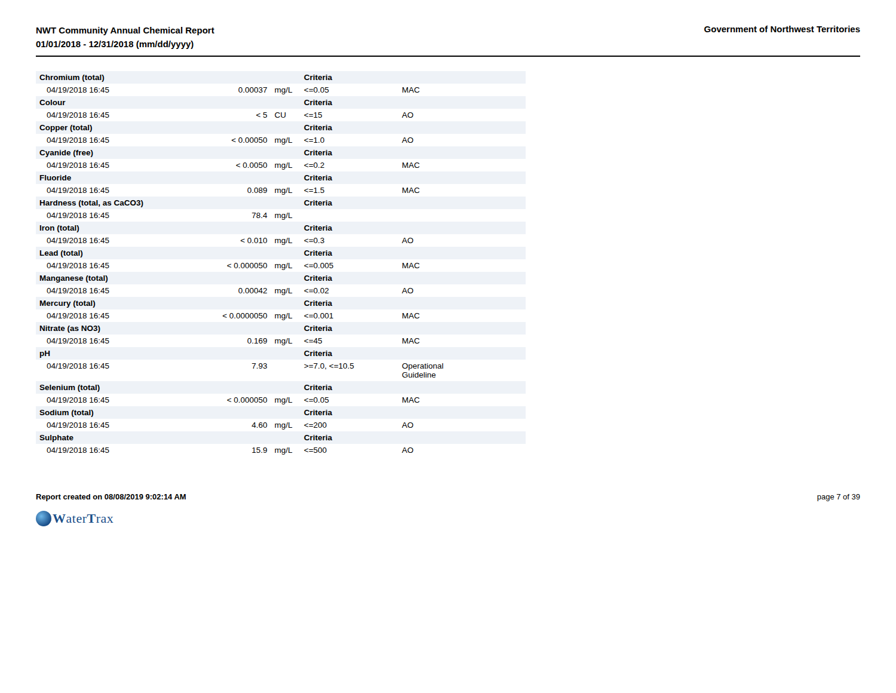NWT Community Annual Chemical Report
01/01/2018 - 12/31/2018 (mm/dd/yyyy)
Government of Northwest Territories
| Chromium (total) | | | Criteria | |
| 04/19/2018 16:45 | 0.00037 | mg/L | <=0.05 | MAC |
| Colour | | | Criteria | |
| 04/19/2018 16:45 | < 5 | CU | <=15 | AO |
| Copper (total) | | | Criteria | |
| 04/19/2018 16:45 | < 0.00050 | mg/L | <=1.0 | AO |
| Cyanide (free) | | | Criteria | |
| 04/19/2018 16:45 | < 0.0050 | mg/L | <=0.2 | MAC |
| Fluoride | | | Criteria | |
| 04/19/2018 16:45 | 0.089 | mg/L | <=1.5 | MAC |
| Hardness (total, as CaCO3) | | | Criteria | |
| 04/19/2018 16:45 | 78.4 | mg/L | | |
| Iron (total) | | | Criteria | |
| 04/19/2018 16:45 | < 0.010 | mg/L | <=0.3 | AO |
| Lead (total) | | | Criteria | |
| 04/19/2018 16:45 | < 0.000050 | mg/L | <=0.005 | MAC |
| Manganese (total) | | | Criteria | |
| 04/19/2018 16:45 | 0.00042 | mg/L | <=0.02 | AO |
| Mercury (total) | | | Criteria | |
| 04/19/2018 16:45 | < 0.0000050 | mg/L | <=0.001 | MAC |
| Nitrate (as NO3) | | | Criteria | |
| 04/19/2018 16:45 | 0.169 | mg/L | <=45 | MAC |
| pH | | | Criteria | |
| 04/19/2018 16:45 | 7.93 | | >=7.0, <=10.5 | Operational Guideline |
| Selenium (total) | | | Criteria | |
| 04/19/2018 16:45 | < 0.000050 | mg/L | <=0.05 | MAC |
| Sodium (total) | | | Criteria | |
| 04/19/2018 16:45 | 4.60 | mg/L | <=200 | AO |
| Sulphate | | | Criteria | |
| 04/19/2018 16:45 | 15.9 | mg/L | <=500 | AO |
Report created on 08/08/2019 9:02:14 AM
page 7 of 39
WaterTrax